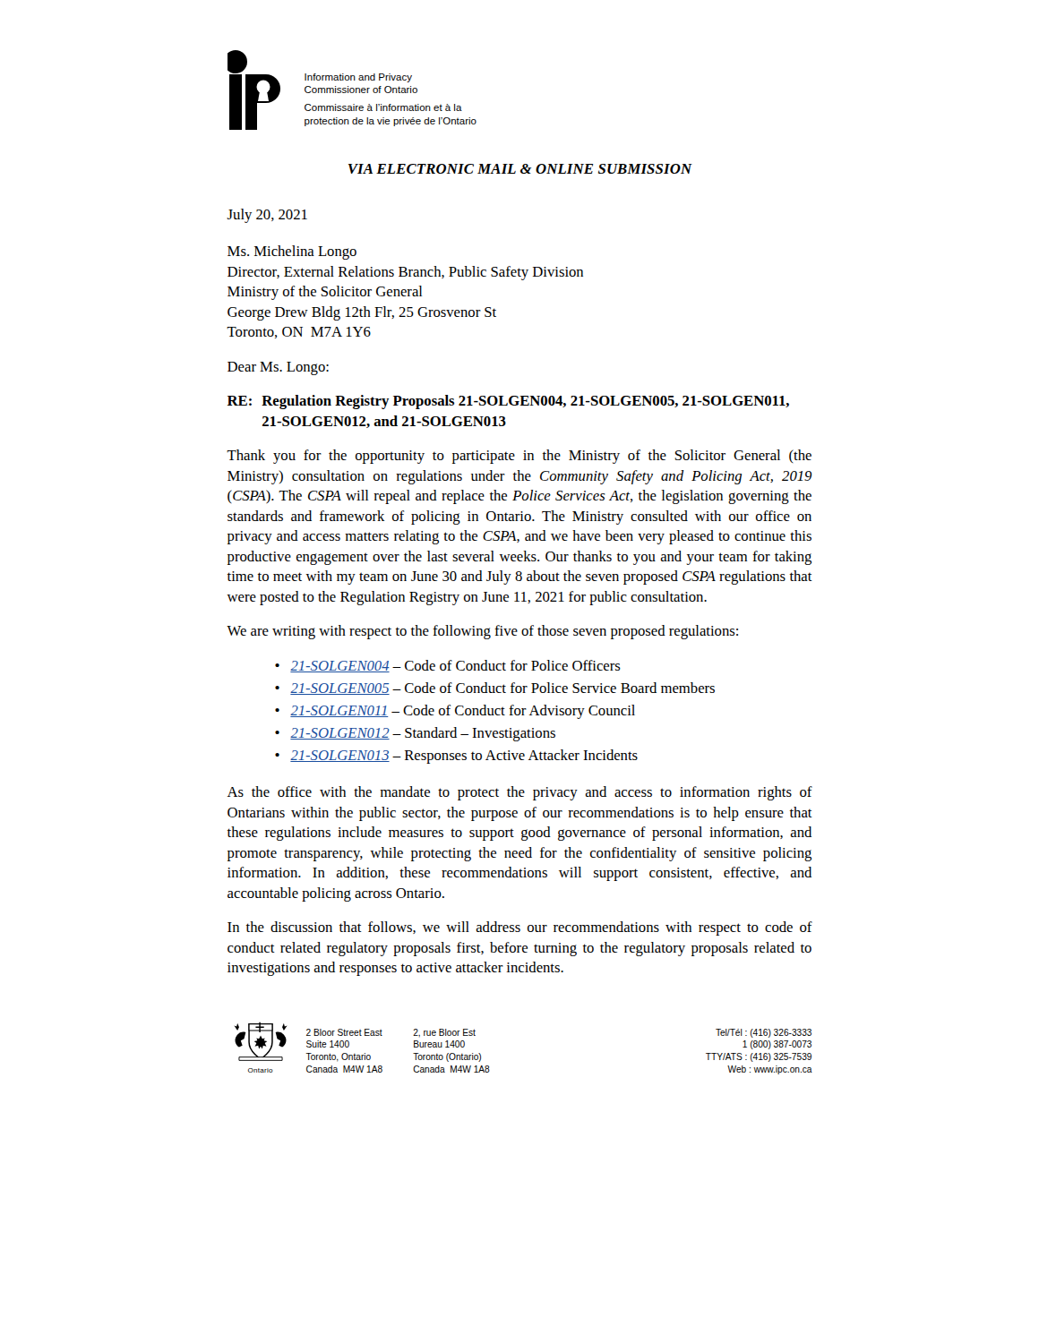Information and Privacy
Commissioner of Ontario
Commissaire à l’information et à la
protection de la vie privée de l’Ontario
VIA ELECTRONIC MAIL & ONLINE SUBMISSION
July 20, 2021
Ms. Michelina Longo
Director, External Relations Branch, Public Safety Division
Ministry of the Solicitor General
George Drew Bldg 12th Flr, 25 Grosvenor St
Toronto, ON M7A 1Y6
Dear Ms. Longo:
RE:
Regulation Registry Proposals 21-SOLGEN004, 21-SOLGEN005, 21-SOLGEN011, 21-SOLGEN012, and 21-SOLGEN013
Thank you for the opportunity to participate in the Ministry of the Solicitor General (the Ministry) consultation on regulations under the Community Safety and Policing Act, 2019 (CSPA). The CSPA will repeal and replace the Police Services Act, the legislation governing the standards and framework of policing in Ontario. The Ministry consulted with our office on privacy and access matters relating to the CSPA, and we have been very pleased to continue this productive engagement over the last several weeks. Our thanks to you and your team for taking time to meet with my team on June 30 and July 8 about the seven proposed CSPA regulations that were posted to the Regulation Registry on June 11, 2021 for public consultation.
We are writing with respect to the following five of those seven proposed regulations:
21-SOLGEN004 – Code of Conduct for Police Officers
21-SOLGEN005 – Code of Conduct for Police Service Board members
21-SOLGEN011 – Code of Conduct for Advisory Council
21-SOLGEN012 – Standard – Investigations
21-SOLGEN013 – Responses to Active Attacker Incidents
As the office with the mandate to protect the privacy and access to information rights of Ontarians within the public sector, the purpose of our recommendations is to help ensure that these regulations include measures to support good governance of personal information, and promote transparency, while protecting the need for the confidentiality of sensitive policing information. In addition, these recommendations will support consistent, effective, and accountable policing across Ontario.
In the discussion that follows, we will address our recommendations with respect to code of conduct related regulatory proposals first, before turning to the regulatory proposals related to investigations and responses to active attacker incidents.
Ontario
2 Bloor Street East
Suite 1400
Toronto, Ontario
Canada M4W 1A8
2, rue Bloor Est
Bureau 1400
Toronto (Ontario)
Canada M4W 1A8
Tel/Tél : (416) 326-3333
1 (800) 387-0073
TTY/ATS : (416) 325-7539
Web : www.ipc.on.ca